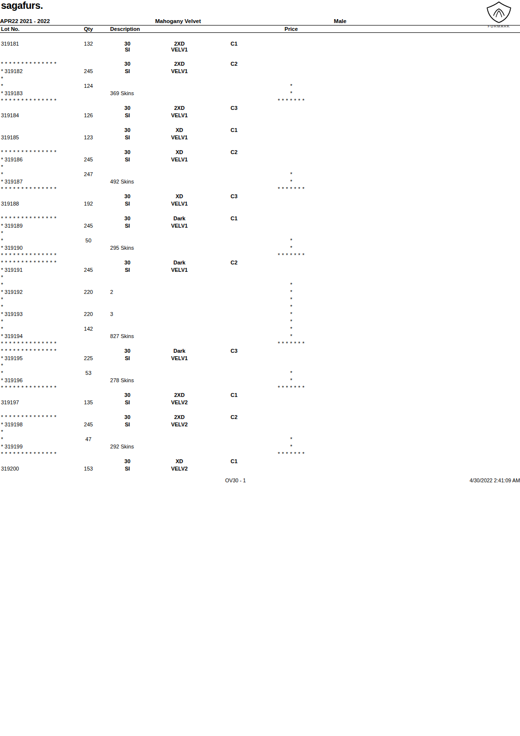FURMARK
sagafurs.
APR22 2021 - 2022
Mahogany Velvet
Male
| Lot No. | Qty | Description | Price | |
| 319181 | 132 | 30 SI | 2XD VELV1 | C1 | | |
| * * * * * * * * * * * * * * | | 30 | 2XD | C2 | | |
| * 319182 | 245 | SI | VELV1 | | | |
| * | | | | | | |
| * | 124 | | | | * | |
| * 319183 | | 369 Skins | * | |
| * * * * * * * * * * * * * * | | | | | * * * * * * * | |
| | | 30 | 2XD | C3 | | |
| 319184 | 126 | SI | VELV1 | | | |
| | | 30 | XD | C1 | | |
| 319185 | 123 | SI | VELV1 | | | |
| * * * * * * * * * * * * * * | | 30 | XD | C2 | | |
| * 319186 | 245 | SI | VELV1 | | | |
| * | | | | | | |
| * | 247 | | | | * | |
| * 319187 | | 492 Skins | * | |
| * * * * * * * * * * * * * * | | | | | * * * * * * * | |
| | | 30 | XD | C3 | | |
| 319188 | 192 | SI | VELV1 | | | |
| * * * * * * * * * * * * * * | | 30 | Dark | C1 | | |
| * 319189 | 245 | SI | VELV1 | | | |
| * | | | | | | |
| * | 50 | | | | * | |
| * 319190 | | 295 Skins | * | |
| * * * * * * * * * * * * * * | | | | | * * * * * * * | |
| * * * * * * * * * * * * * * | | 30 | Dark | C2 | | |
| * 319191 | 245 | SI | VELV1 | | | |
| * | | | | | | |
| * | | | | | * | |
| * 319192 | 220 | 2 | * | |
| * | | | | | * | |
| * | | | | | * | |
| * 319193 | 220 | 3 | * | |
| * | | | | | * | |
| * | 142 | | | | * | |
| * 319194 | | 827 Skins | * | |
| * * * * * * * * * * * * * * | | | | | * * * * * * * | |
| * * * * * * * * * * * * * * | | 30 | Dark | C3 | | |
| * 319195 | 225 | SI | VELV1 | | | |
| * | | | | | | |
| * | 53 | | | | * | |
| * 319196 | | 278 Skins | * | |
| * * * * * * * * * * * * * * | | | | | * * * * * * * | |
| | | 30 | 2XD | C1 | | |
| 319197 | 135 | SI | VELV2 | | | |
| * * * * * * * * * * * * * * | | 30 | 2XD | C2 | | |
| * 319198 | 245 | SI | VELV2 | | | |
| * | | | | | | |
| * | 47 | | | | * | |
| * 319199 | | 292 Skins | * | |
| * * * * * * * * * * * * * * | | | | | * * * * * * * | |
| | | 30 | XD | C1 | | |
| 319200 | 153 | SI | VELV2 | | | |
OV30 - 1
4/30/2022 2:41:09 AM